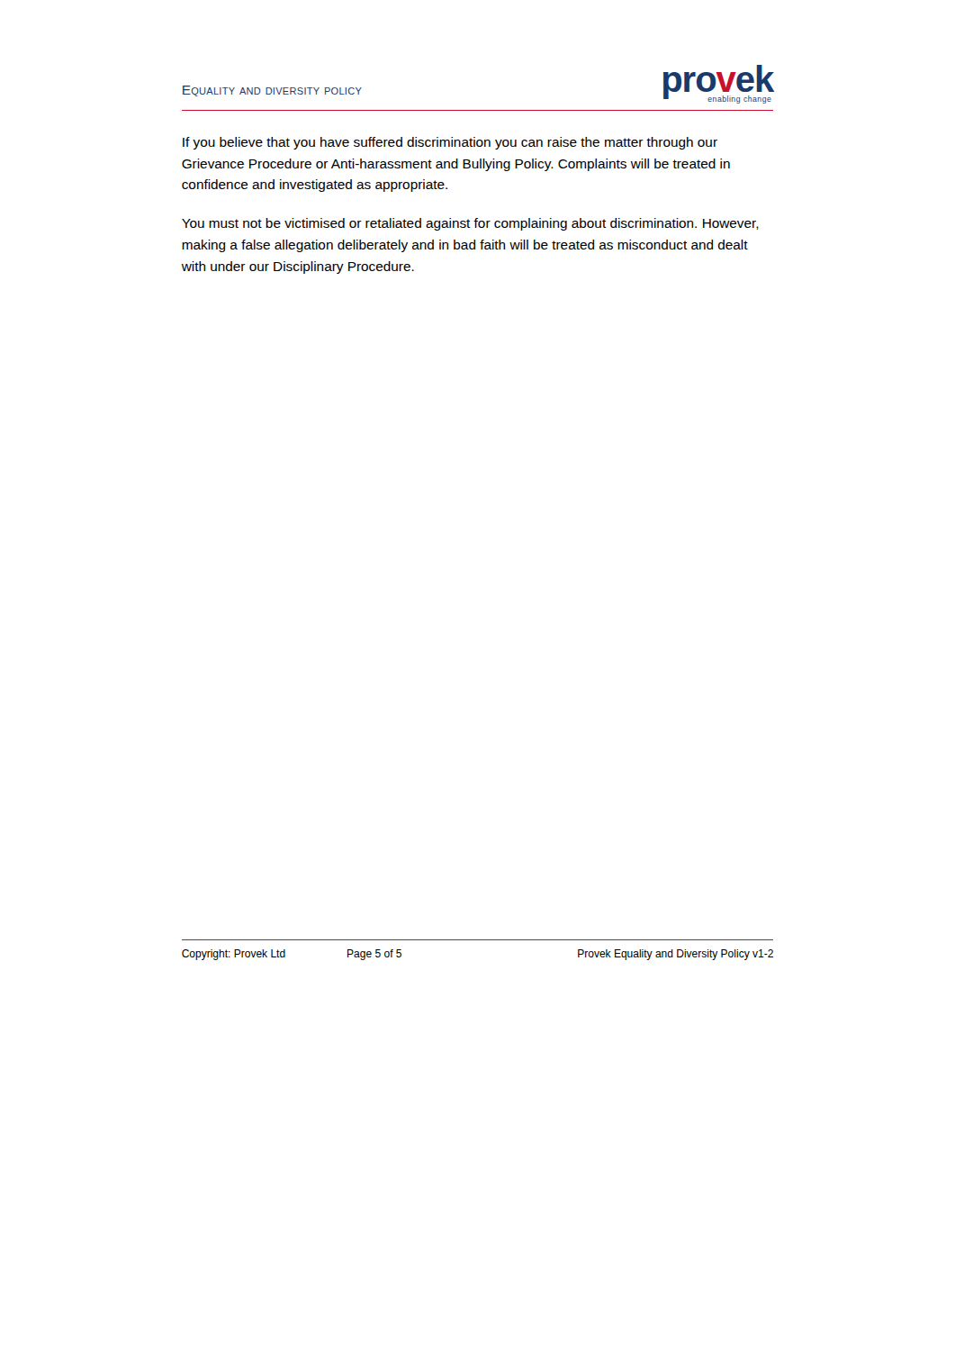EQUALITY AND DIVERSITY POLICY
provek
enabling change
If you believe that you have suffered discrimination you can raise the matter through our Grievance Procedure or Anti-harassment and Bullying Policy. Complaints will be treated in confidence and investigated as appropriate.
You must not be victimised or retaliated against for complaining about discrimination. However, making a false allegation deliberately and in bad faith will be treated as misconduct and dealt with under our Disciplinary Procedure.
Copyright: Provek Ltd
Page 5 of 5
Provek Equality and Diversity Policy v1-2